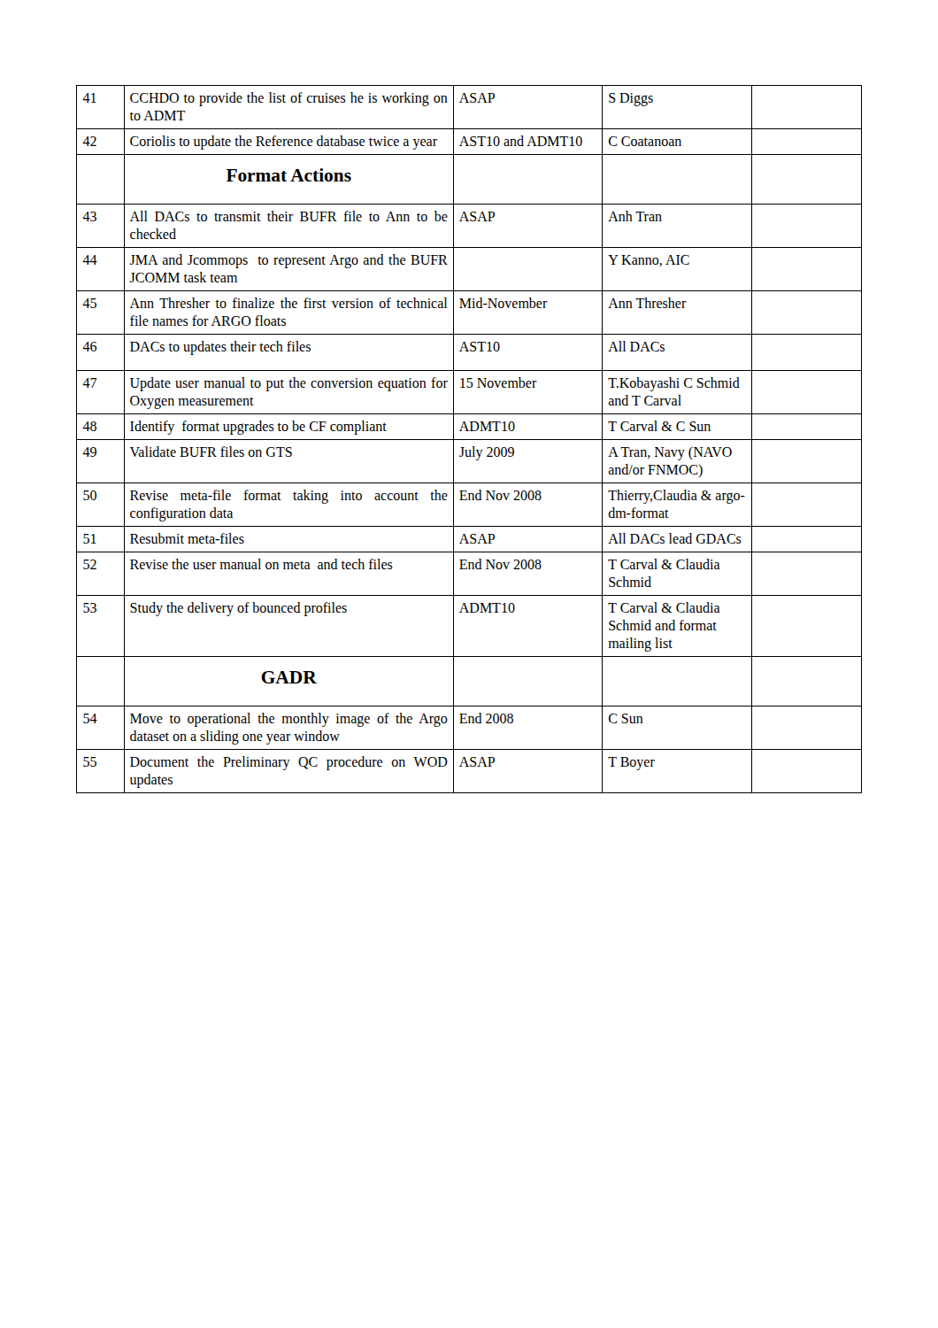| 41 | CCHDO to provide the list of cruises he is working on to ADMT | ASAP | S Diggs | |
| 42 | Coriolis to update the Reference database twice a year | AST10 and ADMT10 | C Coatanoan | |
| | Format Actions | | | |
| 43 | All DACs to transmit their BUFR file to Ann to be checked | ASAP | Anh Tran | |
| 44 | JMA and Jcommops to represent Argo and the BUFR JCOMM task team | | Y Kanno, AIC | |
| 45 | Ann Thresher to finalize the first version of technical file names for ARGO floats | Mid-November | Ann Thresher | |
| 46 | DACs to updates their tech files | AST10 | All DACs | |
| 47 | Update user manual to put the conversion equation for Oxygen measurement | 15 November | T.Kobayashi C Schmid and T Carval | |
| 48 | Identify format upgrades to be CF compliant | ADMT10 | T Carval & C Sun | |
| 49 | Validate BUFR files on GTS | July 2009 | A Tran, Navy (NAVO and/or FNMOC) | |
| 50 | Revise meta-file format taking into account the configuration data | End Nov 2008 | Thierry,Claudia & argo-dm-format | |
| 51 | Resubmit meta-files | ASAP | All DACs lead GDACs | |
| 52 | Revise the user manual on meta and tech files | End Nov 2008 | T Carval & Claudia Schmid | |
| 53 | Study the delivery of bounced profiles | ADMT10 | T Carval & Claudia Schmid and format mailing list | |
| | GADR | | | |
| 54 | Move to operational the monthly image of the Argo dataset on a sliding one year window | End 2008 | C Sun | |
| 55 | Document the Preliminary QC procedure on WOD updates | ASAP | T Boyer | |